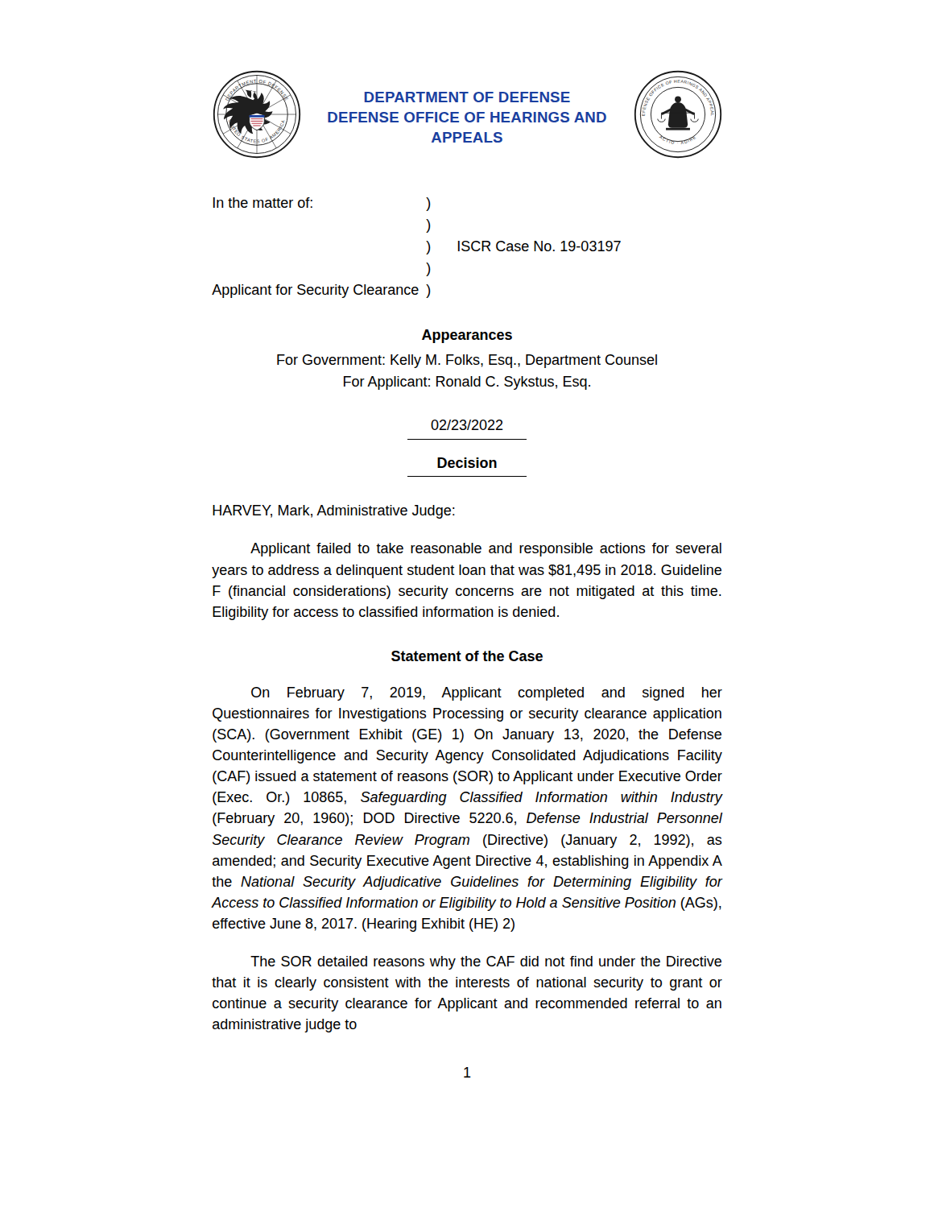DEPARTMENT OF DEFENSE UNITED STATES OF AMERICA
DEPARTMENT OF DEFENSE
DEFENSE OFFICE OF HEARINGS AND APPEALS
DEFENSE OFFICE OF HEARINGS AND APPEALS ACTIO · ADIRE
| In the matter of: | ) | |
| | ) | |
| | ) | ISCR Case No. 19-03197 |
| | ) | |
| Applicant for Security Clearance | ) | |
Appearances
For Government: Kelly M. Folks, Esq., Department Counsel
For Applicant: Ronald C. Sykstus, Esq.
02/23/2022
Decision
HARVEY, Mark, Administrative Judge:
Applicant failed to take reasonable and responsible actions for several years to address a delinquent student loan that was $81,495 in 2018. Guideline F (financial considerations) security concerns are not mitigated at this time. Eligibility for access to classified information is denied.
Statement of the Case
On February 7, 2019, Applicant completed and signed her Questionnaires for Investigations Processing or security clearance application (SCA). (Government Exhibit (GE) 1) On January 13, 2020, the Defense Counterintelligence and Security Agency Consolidated Adjudications Facility (CAF) issued a statement of reasons (SOR) to Applicant under Executive Order (Exec. Or.) 10865, Safeguarding Classified Information within Industry (February 20, 1960); DOD Directive 5220.6, Defense Industrial Personnel Security Clearance Review Program (Directive) (January 2, 1992), as amended; and Security Executive Agent Directive 4, establishing in Appendix A the National Security Adjudicative Guidelines for Determining Eligibility for Access to Classified Information or Eligibility to Hold a Sensitive Position (AGs), effective June 8, 2017. (Hearing Exhibit (HE) 2)
The SOR detailed reasons why the CAF did not find under the Directive that it is clearly consistent with the interests of national security to grant or continue a security clearance for Applicant and recommended referral to an administrative judge to
1